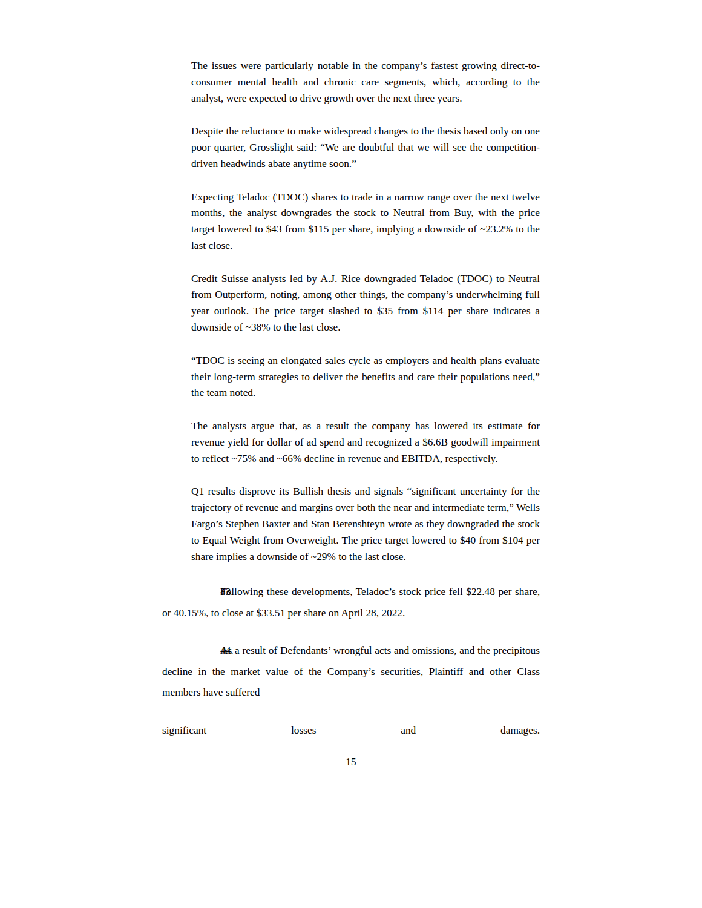The issues were particularly notable in the company’s fastest growing direct-to-consumer mental health and chronic care segments, which, according to the analyst, were expected to drive growth over the next three years.
Despite the reluctance to make widespread changes to the thesis based only on one poor quarter, Grosslight said: “We are doubtful that we will see the competition-driven headwinds abate anytime soon.”
Expecting Teladoc (TDOC) shares to trade in a narrow range over the next twelve months, the analyst downgrades the stock to Neutral from Buy, with the price target lowered to $43 from $115 per share, implying a downside of ~23.2% to the last close.
Credit Suisse analysts led by A.J. Rice downgraded Teladoc (TDOC) to Neutral from Outperform, noting, among other things, the company’s underwhelming full year outlook. The price target slashed to $35 from $114 per share indicates a downside of ~38% to the last close.
“TDOC is seeing an elongated sales cycle as employers and health plans evaluate their long-term strategies to deliver the benefits and care their populations need,” the team noted.
The analysts argue that, as a result the company has lowered its estimate for revenue yield for dollar of ad spend and recognized a $6.6B goodwill impairment to reflect ~75% and ~66% decline in revenue and EBITDA, respectively.
Q1 results disprove its Bullish thesis and signals “significant uncertainty for the trajectory of revenue and margins over both the near and intermediate term,” Wells Fargo’s Stephen Baxter and Stan Berenshteyn wrote as they downgraded the stock to Equal Weight from Overweight. The price target lowered to $40 from $104 per share implies a downside of ~29% to the last close.
43. Following these developments, Teladoc’s stock price fell $22.48 per share, or 40.15%, to close at $33.51 per share on April 28, 2022.
44. As a result of Defendants’ wrongful acts and omissions, and the precipitous decline in the market value of the Company’s securities, Plaintiff and other Class members have suffered
significant losses and damages.
15